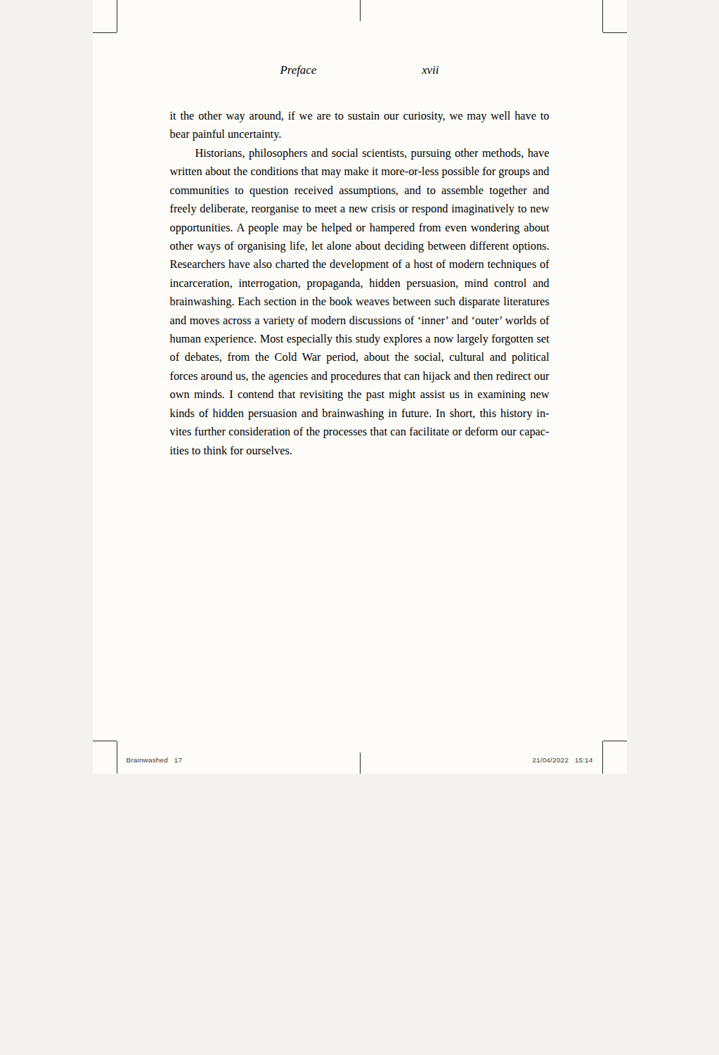Preface xvii
it the other way around, if we are to sustain our curiosity, we may well have to bear painful uncertainty.
Historians, philosophers and social scientists, pursuing other methods, have written about the conditions that may make it more-or-less possible for groups and communities to question received assumptions, and to assemble together and freely deliberate, reorganise to meet a new crisis or respond imaginatively to new opportunities. A people may be helped or hampered from even wondering about other ways of organising life, let alone about deciding between different options. Researchers have also charted the development of a host of modern techniques of incarceration, interrogation, propaganda, hidden persuasion, mind control and brainwashing. Each section in the book weaves between such disparate literatures and moves across a variety of modern discussions of ‘inner’ and ‘outer’ worlds of human experience. Most especially this study explores a now largely forgotten set of debates, from the Cold War period, about the social, cultural and political forces around us, the agencies and procedures that can hijack and then redirect our own minds. I contend that revisiting the past might assist us in examining new kinds of hidden persuasion and brainwashing in future. In short, this history invites further consideration of the processes that can facilitate or deform our capacities to think for ourselves.
Brainwashed 17 21/04/2022 15:14